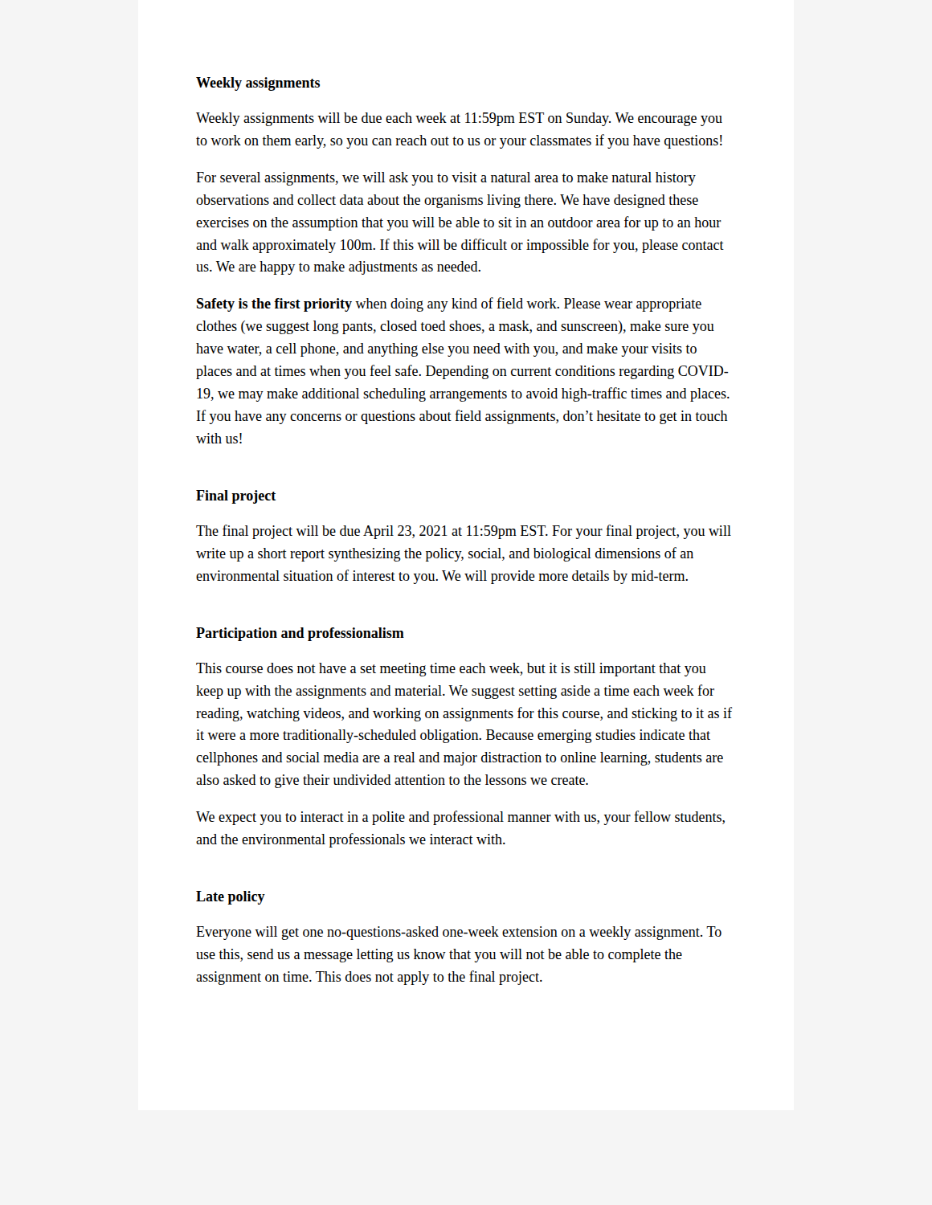Weekly assignments
Weekly assignments will be due each week at 11:59pm EST on Sunday. We encourage you to work on them early, so you can reach out to us or your classmates if you have questions!
For several assignments, we will ask you to visit a natural area to make natural history observations and collect data about the organisms living there. We have designed these exercises on the assumption that you will be able to sit in an outdoor area for up to an hour and walk approximately 100m. If this will be difficult or impossible for you, please contact us. We are happy to make adjustments as needed.
Safety is the first priority when doing any kind of field work. Please wear appropriate clothes (we suggest long pants, closed toed shoes, a mask, and sunscreen), make sure you have water, a cell phone, and anything else you need with you, and make your visits to places and at times when you feel safe. Depending on current conditions regarding COVID-19, we may make additional scheduling arrangements to avoid high-traffic times and places. If you have any concerns or questions about field assignments, don’t hesitate to get in touch with us!
Final project
The final project will be due April 23, 2021 at 11:59pm EST. For your final project, you will write up a short report synthesizing the policy, social, and biological dimensions of an environmental situation of interest to you. We will provide more details by mid-term.
Participation and professionalism
This course does not have a set meeting time each week, but it is still important that you keep up with the assignments and material. We suggest setting aside a time each week for reading, watching videos, and working on assignments for this course, and sticking to it as if it were a more traditionally-scheduled obligation. Because emerging studies indicate that cellphones and social media are a real and major distraction to online learning, students are also asked to give their undivided attention to the lessons we create.
We expect you to interact in a polite and professional manner with us, your fellow students, and the environmental professionals we interact with.
Late policy
Everyone will get one no-questions-asked one-week extension on a weekly assignment. To use this, send us a message letting us know that you will not be able to complete the assignment on time. This does not apply to the final project.